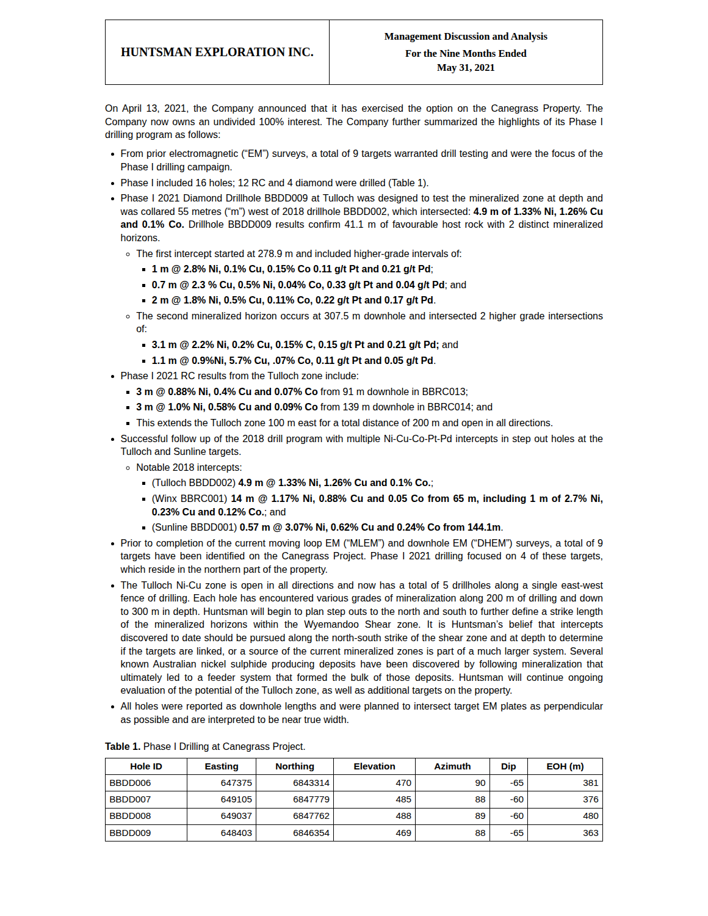| HUNTSMAN EXPLORATION INC. | Management Discussion and Analysis For the Nine Months Ended May 31, 2021 |
On April 13, 2021, the Company announced that it has exercised the option on the Canegrass Property. The Company now owns an undivided 100% interest. The Company further summarized the highlights of its Phase I drilling program as follows:
From prior electromagnetic (“EM”) surveys, a total of 9 targets warranted drill testing and were the focus of the Phase I drilling campaign.
Phase I included 16 holes; 12 RC and 4 diamond were drilled (Table 1).
Phase I 2021 Diamond Drillhole BBDD009 at Tulloch was designed to test the mineralized zone at depth and was collared 55 metres (“m”) west of 2018 drillhole BBDD002, which intersected: 4.9 m of 1.33% Ni, 1.26% Cu and 0.1% Co. Drillhole BBDD009 results confirm 41.1 m of favourable host rock with 2 distinct mineralized horizons.
The first intercept started at 278.9 m and included higher-grade intervals of:
1 m @ 2.8% Ni, 0.1% Cu, 0.15% Co 0.11 g/t Pt and 0.21 g/t Pd;
0.7 m @ 2.3 % Cu, 0.5% Ni, 0.04% Co, 0.33 g/t Pt and 0.04 g/t Pd; and
2 m @ 1.8% Ni, 0.5% Cu, 0.11% Co, 0.22 g/t Pt and 0.17 g/t Pd.
The second mineralized horizon occurs at 307.5 m downhole and intersected 2 higher grade intersections of:
3.1 m @ 2.2% Ni, 0.2% Cu, 0.15% C, 0.15 g/t Pt and 0.21 g/t Pd; and
1.1 m @ 0.9%Ni, 5.7% Cu, .07% Co, 0.11 g/t Pt and 0.05 g/t Pd.
Phase I 2021 RC results from the Tulloch zone include:
3 m @ 0.88% Ni, 0.4% Cu and 0.07% Co from 91 m downhole in BBRC013;
3 m @ 1.0% Ni, 0.58% Cu and 0.09% Co from 139 m downhole in BBRC014; and
This extends the Tulloch zone 100 m east for a total distance of 200 m and open in all directions.
Successful follow up of the 2018 drill program with multiple Ni-Cu-Co-Pt-Pd intercepts in step out holes at the Tulloch and Sunline targets.
Notable 2018 intercepts:
(Tulloch BBDD002) 4.9 m @ 1.33% Ni, 1.26% Cu and 0.1% Co.;
(Winx BBRC001) 14 m @ 1.17% Ni, 0.88% Cu and 0.05 Co from 65 m, including 1 m of 2.7% Ni, 0.23% Cu and 0.12% Co.; and
(Sunline BBDD001) 0.57 m @ 3.07% Ni, 0.62% Cu and 0.24% Co from 144.1m.
Prior to completion of the current moving loop EM (“MLEM”) and downhole EM (“DHEM”) surveys, a total of 9 targets have been identified on the Canegrass Project. Phase I 2021 drilling focused on 4 of these targets, which reside in the northern part of the property.
The Tulloch Ni-Cu zone is open in all directions and now has a total of 5 drillholes along a single east-west fence of drilling. Each hole has encountered various grades of mineralization along 200 m of drilling and down to 300 m in depth. Huntsman will begin to plan step outs to the north and south to further define a strike length of the mineralized horizons within the Wyemandoo Shear zone. It is Huntsman’s belief that intercepts discovered to date should be pursued along the north-south strike of the shear zone and at depth to determine if the targets are linked, or a source of the current mineralized zones is part of a much larger system. Several known Australian nickel sulphide producing deposits have been discovered by following mineralization that ultimately led to a feeder system that formed the bulk of those deposits. Huntsman will continue ongoing evaluation of the potential of the Tulloch zone, as well as additional targets on the property.
All holes were reported as downhole lengths and were planned to intersect target EM plates as perpendicular as possible and are interpreted to be near true width.
Table 1. Phase I Drilling at Canegrass Project.
| Hole ID | Easting | Northing | Elevation | Azimuth | Dip | EOH (m) |
| --- | --- | --- | --- | --- | --- | --- |
| BBDD006 | 647375 | 6843314 | 470 | 90 | -65 | 381 |
| BBDD007 | 649105 | 6847779 | 485 | 88 | -60 | 376 |
| BBDD008 | 649037 | 6847762 | 488 | 89 | -60 | 480 |
| BBDD009 | 648403 | 6846354 | 469 | 88 | -65 | 363 |